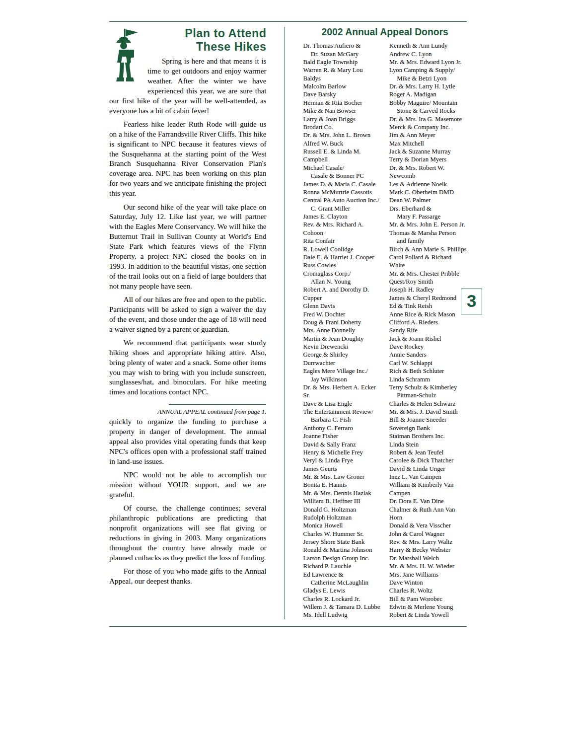Plan to Attend These Hikes
Spring is here and that means it is time to get outdoors and enjoy warmer weather. After the winter we have experienced this year, we are sure that our first hike of the year will be well-attended, as everyone has a bit of cabin fever!
Fearless hike leader Ruth Rode will guide us on a hike of the Farrandsville River Cliffs. This hike is significant to NPC because it features views of the Susquehanna at the starting point of the West Branch Susquehanna River Conservation Plan's coverage area. NPC has been working on this plan for two years and we anticipate finishing the project this year.
Our second hike of the year will take place on Saturday, July 12. Like last year, we will partner with the Eagles Mere Conservancy. We will hike the Butternut Trail in Sullivan County at World's End State Park which features views of the Flynn Property, a project NPC closed the books on in 1993. In addition to the beautiful vistas, one section of the trail looks out on a field of large boulders that not many people have seen.
All of our hikes are free and open to the public. Participants will be asked to sign a waiver the day of the event, and those under the age of 18 will need a waiver signed by a parent or guardian.
We recommend that participants wear sturdy hiking shoes and appropriate hiking attire. Also, bring plenty of water and a snack. Some other items you may wish to bring with you include sunscreen, sunglasses/hat, and binoculars. For hike meeting times and locations contact NPC.
ANNUAL APPEAL continued from page 1.
quickly to organize the funding to purchase a property in danger of development. The annual appeal also provides vital operating funds that keep NPC's offices open with a professional staff trained in land-use issues.
NPC would not be able to accomplish our mission without YOUR support, and we are grateful.
Of course, the challenge continues; several philanthropic publications are predicting that nonprofit organizations will see flat giving or reductions in giving in 2003. Many organizations throughout the country have already made or planned cutbacks as they predict the loss of funding.
For those of you who made gifts to the Annual Appeal, our deepest thanks.
2002 Annual Appeal Donors
Dr. Thomas Aufiero &
Dr. Suzan McGary
Bald Eagle Township
Warren R. & Mary Lou Baldys
Malcolm Barlow
Dave Barsky
Herman & Rita Bocher
Mike & Nan Bowser
Larry & Joan Briggs
Brodart Co.
Dr. & Mrs. John L. Brown
Alfred W. Buck
Russell E. & Linda M. Campbell
Michael Casale/
Casale & Bonner PC
James D. & Maria C. Casale
Ronna McMurtrie Cassotis
Central PA Auto Auction Inc./
C. Grant Miller
James E. Clayton
Rev. & Mrs. Richard A. Cohoon
Rita Confair
R. Lowell Coolidge
Dale E. & Harriet J. Cooper
Russ Cowles
Cromaglass Corp./
Allan N. Young
Robert A. and Dorothy D. Cupper
Glenn Davis
Fred W. Dochter
Doug & Frani Doherty
Mrs. Anne Donnelly
Martin & Jean Doughty
Kevin Drewencki
George & Shirley Durrwachter
Eagles Mere Village Inc./
Jay Wilkinson
Dr. & Mrs. Herbert A. Ecker Sr.
Dave & Lisa Engle
The Entertainment Review/
Barbara C. Fish
Anthony C. Ferraro
Joanne Fisher
David & Sally Franz
Henry & Michelle Frey
Veryl & Linda Frye
James Geurts
Mr. & Mrs. Law Groner
Bonita E. Hannis
Mr. & Mrs. Dennis Hazlak
William B. Heffner III
Donald G. Holtzman
Rudolph Holtzman
Monica Howell
Charles W. Hummer Sr.
Jersey Shore State Bank
Ronald & Martina Johnson
Larson Design Group Inc.
Richard P. Lauchle
Ed Lawrence &
Catherine McLaughlin
Gladys E. Lewis
Charles R. Lockard Jr.
Willem J. & Tamara D. Lubbe
Ms. Idell Ludwig
Kenneth & Ann Lundy
Andrew C. Lyon
Mr. & Mrs. Edward Lyon Jr.
Lyon Camping & Supply/
Mike & Betzi Lyon
Dr. & Mrs. Larry H. Lytle
Roger A. Madigan
Bobby Maguire/ Mountain
Stone & Carved Rocks
Dr. & Mrs. Ira G. Masemore
Merck & Company Inc.
Jim & Ann Meyer
Max Mitchell
Jack & Suzanne Murray
Terry & Dorian Myers
Dr. & Mrs. Robert W. Newcomb
Les & Adrienne Noelk
Mark C. Oberheim DMD
Dean W. Palmer
Drs. Eberhard &
Mary F. Passarge
Mr. & Mrs. John E. Person Jr.
Thomas & Marsha Person
and family
Birch & Ann Marie S. Phillips
Carol Pollard & Richard White
Mr. & Mrs. Chester Pribble
Quest/Roy Smith
Joseph H. Radley
James & Cheryl Redmond
Ed & Tink Reish
Anne Rice & Rick Mason
Clifford A. Rieders
Sandy Rife
Jack & Joann Rishel
Dave Rockey
Annie Sanders
Carl W. Schlappi
Rich & Beth Schluter
Linda Schramm
Terry Schulz & Kimberley
Pittman-Schulz
Charles & Helen Schwarz
Mr. & Mrs. J. David Smith
Bill & Joanne Sneeder
Sovereign Bank
Staiman Brothers Inc.
Linda Stein
Robert & Jean Teufel
Carolee & Dick Thatcher
David & Linda Unger
Inez L. Van Campen
William & Kimberly Van Campen
Dr. Dora E. Van Dine
Chalmer & Ruth Ann Van Horn
Donald & Vera Visscher
John & Carol Wagner
Rev. & Mrs. Larry Waltz
Harry & Becky Webster
Dr. Marshall Welch
Mr. & Mrs. H. W. Wieder
Mrs. Jane Williams
Dave Winton
Charles R. Woltz
Bill & Pam Worobec
Edwin & Merlene Young
Robert & Linda Yowell
3